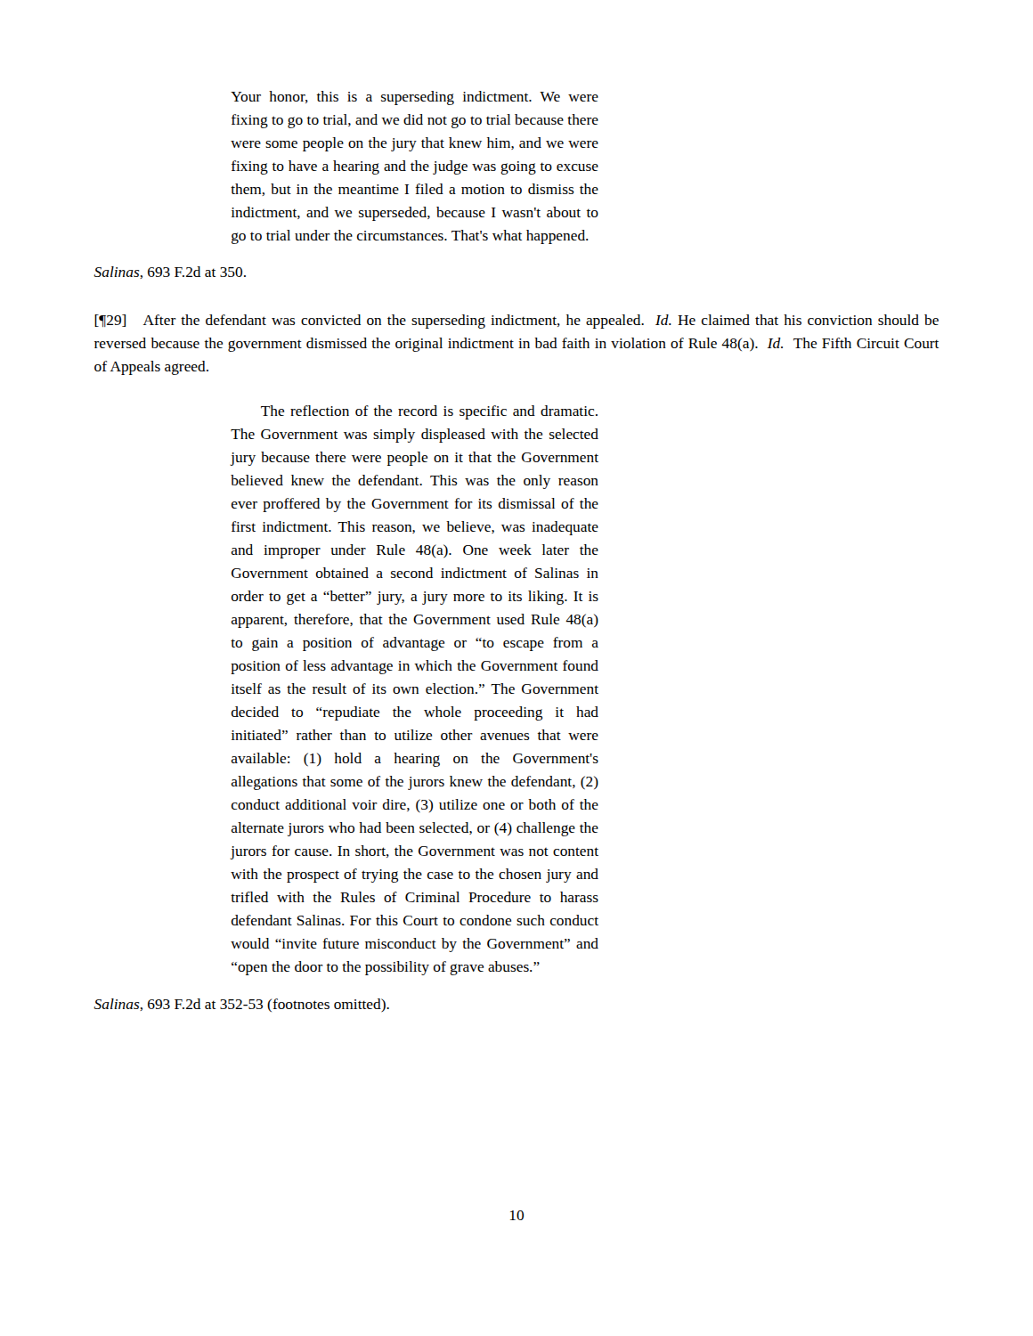Your honor, this is a superseding indictment. We were fixing to go to trial, and we did not go to trial because there were some people on the jury that knew him, and we were fixing to have a hearing and the judge was going to excuse them, but in the meantime I filed a motion to dismiss the indictment, and we superseded, because I wasn't about to go to trial under the circumstances. That's what happened.
Salinas, 693 F.2d at 350.
[¶29] After the defendant was convicted on the superseding indictment, he appealed. Id. He claimed that his conviction should be reversed because the government dismissed the original indictment in bad faith in violation of Rule 48(a). Id. The Fifth Circuit Court of Appeals agreed.
The reflection of the record is specific and dramatic. The Government was simply displeased with the selected jury because there were people on it that the Government believed knew the defendant. This was the only reason ever proffered by the Government for its dismissal of the first indictment. This reason, we believe, was inadequate and improper under Rule 48(a). One week later the Government obtained a second indictment of Salinas in order to get a “better” jury, a jury more to its liking. It is apparent, therefore, that the Government used Rule 48(a) to gain a position of advantage or “to escape from a position of less advantage in which the Government found itself as the result of its own election.” The Government decided to “repudiate the whole proceeding it had initiated” rather than to utilize other avenues that were available: (1) hold a hearing on the Government's allegations that some of the jurors knew the defendant, (2) conduct additional voir dire, (3) utilize one or both of the alternate jurors who had been selected, or (4) challenge the jurors for cause. In short, the Government was not content with the prospect of trying the case to the chosen jury and trifled with the Rules of Criminal Procedure to harass defendant Salinas. For this Court to condone such conduct would “invite future misconduct by the Government” and “open the door to the possibility of grave abuses.”
Salinas, 693 F.2d at 352-53 (footnotes omitted).
10